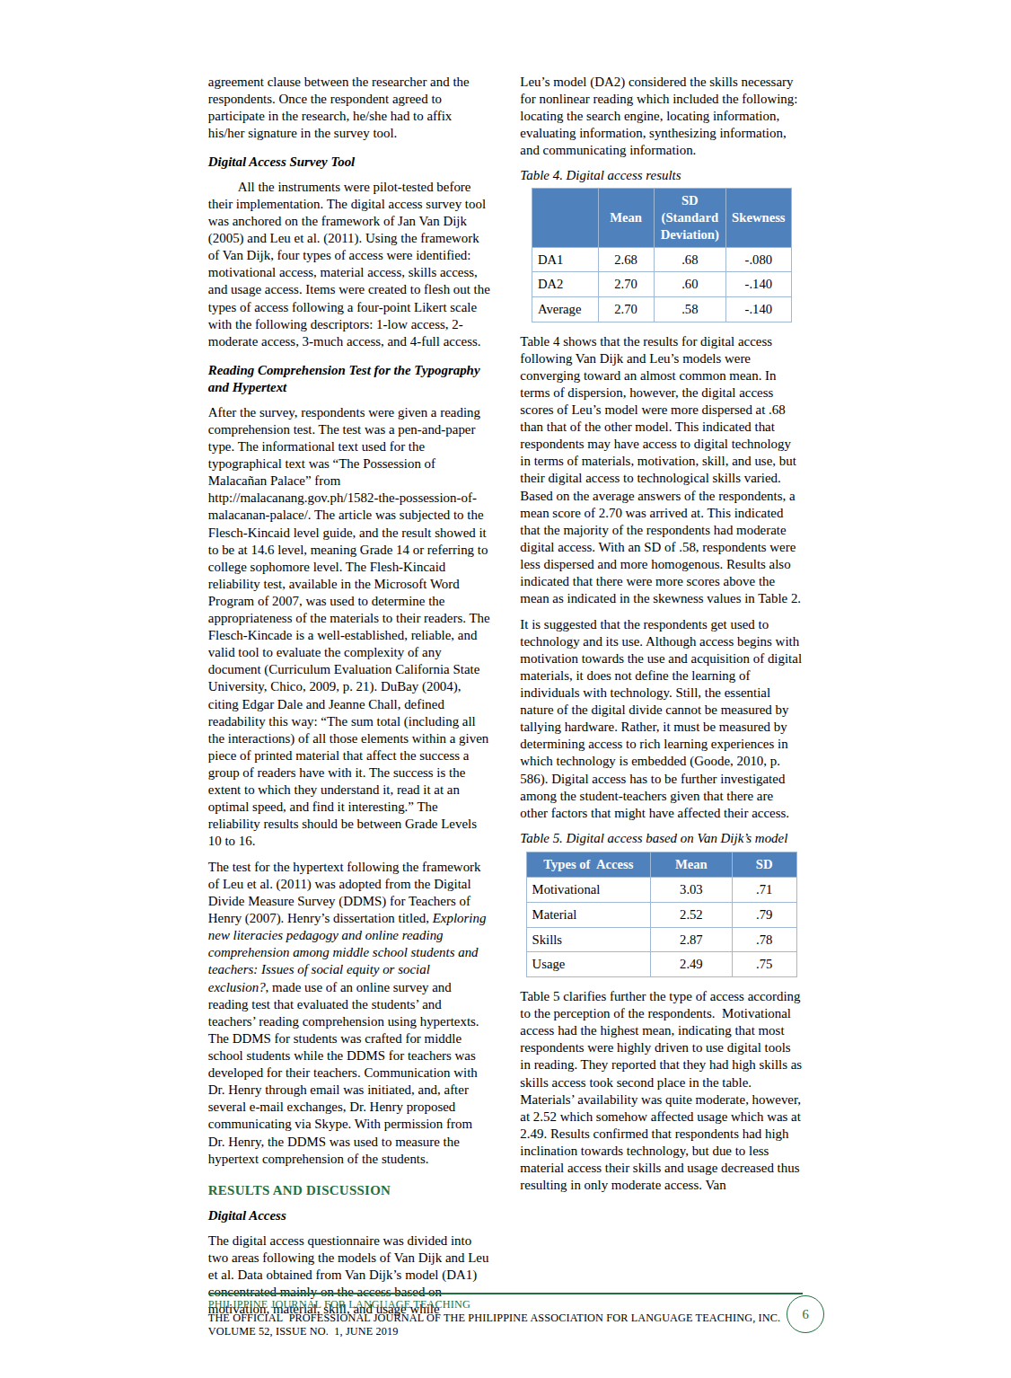agreement clause between the researcher and the respondents. Once the respondent agreed to participate in the research, he/she had to affix his/her signature in the survey tool.
Digital Access Survey Tool
All the instruments were pilot-tested before their implementation. The digital access survey tool was anchored on the framework of Jan Van Dijk (2005) and Leu et al. (2011). Using the framework of Van Dijk, four types of access were identified: motivational access, material access, skills access, and usage access. Items were created to flesh out the types of access following a four-point Likert scale with the following descriptors: 1-low access, 2-moderate access, 3-much access, and 4-full access.
Reading Comprehension Test for the Typography and Hypertext
After the survey, respondents were given a reading comprehension test. The test was a pen-and-paper type. The informational text used for the typographical text was “The Possession of Malacañan Palace” from http://malacanang.gov.ph/1582-the-possession-of-malacanan-palace/. The article was subjected to the Flesch-Kincaid level guide, and the result showed it to be at 14.6 level, meaning Grade 14 or referring to college sophomore level. The Flesh-Kincaid reliability test, available in the Microsoft Word Program of 2007, was used to determine the appropriateness of the materials to their readers. The Flesch-Kincade is a well-established, reliable, and valid tool to evaluate the complexity of any document (Curriculum Evaluation California State University, Chico, 2009, p. 21). DuBay (2004), citing Edgar Dale and Jeanne Chall, defined readability this way: “The sum total (including all the interactions) of all those elements within a given piece of printed material that affect the success a group of readers have with it. The success is the extent to which they understand it, read it at an optimal speed, and find it interesting.” The reliability results should be between Grade Levels 10 to 16.
The test for the hypertext following the framework of Leu et al. (2011) was adopted from the Digital Divide Measure Survey (DDMS) for Teachers of Henry (2007). Henry’s dissertation titled, Exploring new literacies pedagogy and online reading comprehension among middle school students and teachers: Issues of social equity or social exclusion?, made use of an online survey and reading test that evaluated the students’ and teachers’ reading comprehension using hypertexts. The DDMS for students was crafted for middle school students while the DDMS for teachers was developed for their teachers. Communication with Dr. Henry through email was initiated, and, after several e-mail exchanges, Dr. Henry proposed communicating via Skype. With permission from Dr. Henry, the DDMS was used to measure the hypertext comprehension of the students.
RESULTS AND DISCUSSION
Digital Access
The digital access questionnaire was divided into two areas following the models of Van Dijk and Leu et al. Data obtained from Van Dijk’s model (DA1) concentrated mainly on the access based on motivation, material, skill, and usage while
Leu’s model (DA2) considered the skills necessary for nonlinear reading which included the following: locating the search engine, locating information, evaluating information, synthesizing information, and communicating information.
Table 4. Digital access results
| | Mean | SD (Standard Deviation) | Skewness |
| --- | --- | --- | --- |
| DA1 | 2.68 | .68 | -.080 |
| DA2 | 2.70 | .60 | -.140 |
| Average | 2.70 | .58 | -.140 |
Table 4 shows that the results for digital access following Van Dijk and Leu’s models were converging toward an almost common mean. In terms of dispersion, however, the digital access scores of Leu’s model were more dispersed at .68 than that of the other model. This indicated that respondents may have access to digital technology in terms of materials, motivation, skill, and use, but their digital access to technological skills varied. Based on the average answers of the respondents, a mean score of 2.70 was arrived at. This indicated that the majority of the respondents had moderate digital access. With an SD of .58, respondents were less dispersed and more homogenous. Results also indicated that there were more scores above the mean as indicated in the skewness values in Table 2.
It is suggested that the respondents get used to technology and its use. Although access begins with motivation towards the use and acquisition of digital materials, it does not define the learning of individuals with technology. Still, the essential nature of the digital divide cannot be measured by tallying hardware. Rather, it must be measured by determining access to rich learning experiences in which technology is embedded (Goode, 2010, p. 586). Digital access has to be further investigated among the student-teachers given that there are other factors that might have affected their access.
Table 5. Digital access based on Van Dijk’s model
| Types of Access | Mean | SD |
| --- | --- | --- |
| Motivational | 3.03 | .71 |
| Material | 2.52 | .79 |
| Skills | 2.87 | .78 |
| Usage | 2.49 | .75 |
Table 5 clarifies further the type of access according to the perception of the respondents. Motivational access had the highest mean, indicating that most respondents were highly driven to use digital tools in reading. They reported that they had high skills as skills access took second place in the table. Materials’ availability was quite moderate, however, at 2.52 which somehow affected usage which was at 2.49. Results confirmed that respondents had high inclination towards technology, but due to less material access their skills and usage decreased thus resulting in only moderate access. Van
PHILIPPINE JOURNAL FOR LANGUAGE TEACHING
THE OFFICIAL PROFESSIONAL JOURNAL OF THE PHILIPPINE ASSOCIATION FOR LANGUAGE TEACHING, INC.
VOLUME 52, ISSUE NO. 1, JUNE 2019
6